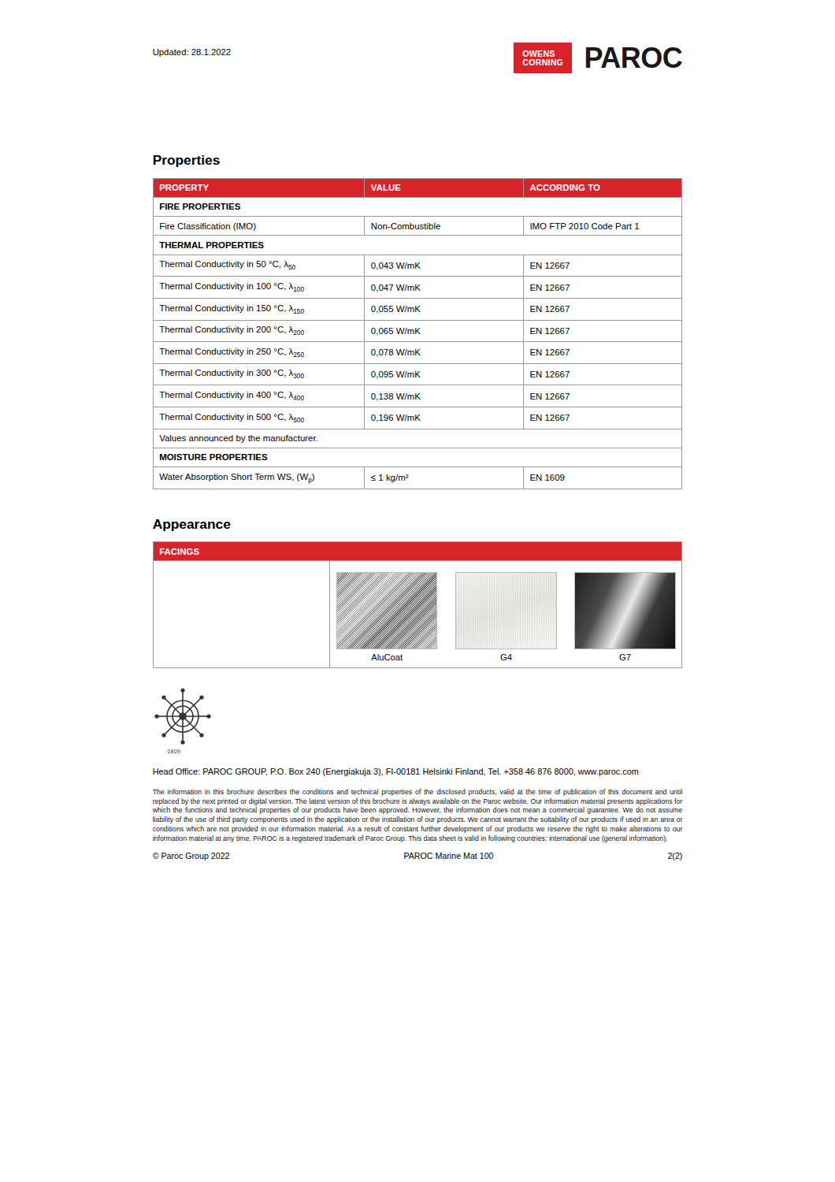Updated: 28.1.2022
OWENS CORNING
PAROC
Properties
| PROPERTY | VALUE | ACCORDING TO |
| --- | --- | --- |
| FIRE PROPERTIES |
| Fire Classification (IMO) | Non-Combustible | IMO FTP 2010 Code Part 1 |
| THERMAL PROPERTIES |
| Thermal Conductivity in 50 °C, λ 50 | 0,043 W/mK | EN 12667 |
| Thermal Conductivity in 100 °C, λ 100 | 0,047 W/mK | EN 12667 |
| Thermal Conductivity in 150 °C, λ 150 | 0,055 W/mK | EN 12667 |
| Thermal Conductivity in 200 °C, λ 200 | 0,065 W/mK | EN 12667 |
| Thermal Conductivity in 250 °C, λ 250 | 0,078 W/mK | EN 12667 |
| Thermal Conductivity in 300 °C, λ 300 | 0,095 W/mK | EN 12667 |
| Thermal Conductivity in 400 °C, λ 400 | 0,138 W/mK | EN 12667 |
| Thermal Conductivity in 500 °C, λ 500 | 0,196 W/mK | EN 12667 |
| Values announced by the manufacturer. |
| MOISTURE PROPERTIES |
| Water Absorption Short Term WS, (W p ) | ≤ 1 kg/m² | EN 1609 |
Appearance
| FACINGS |
| --- |
| | AluCoat G4 G7 |
0809
Head Office: PAROC GROUP, P.O. Box 240 (Energiakuja 3), FI-00181 Helsinki Finland, Tel. +358 46 876 8000, www.paroc.com
The information in this brochure describes the conditions and technical properties of the disclosed products, valid at the time of publication of this document and until replaced by the next printed or digital version. The latest version of this brochure is always available on the Paroc website. Our information material presents applications for which the functions and technical properties of our products have been approved. However, the information does not mean a commercial guarantee. We do not assume liability of the use of third party components used in the application or the installation of our products. We cannot warrant the suitability of our products if used in an area or conditions which are not provided in our information material. As a result of constant further development of our products we reserve the right to make alterations to our information material at any time. PAROC is a registered trademark of Paroc Group. This data sheet is valid in following countries: international use (general information).
© Paroc Group 2022
PAROC Marine Mat 100
2(2)